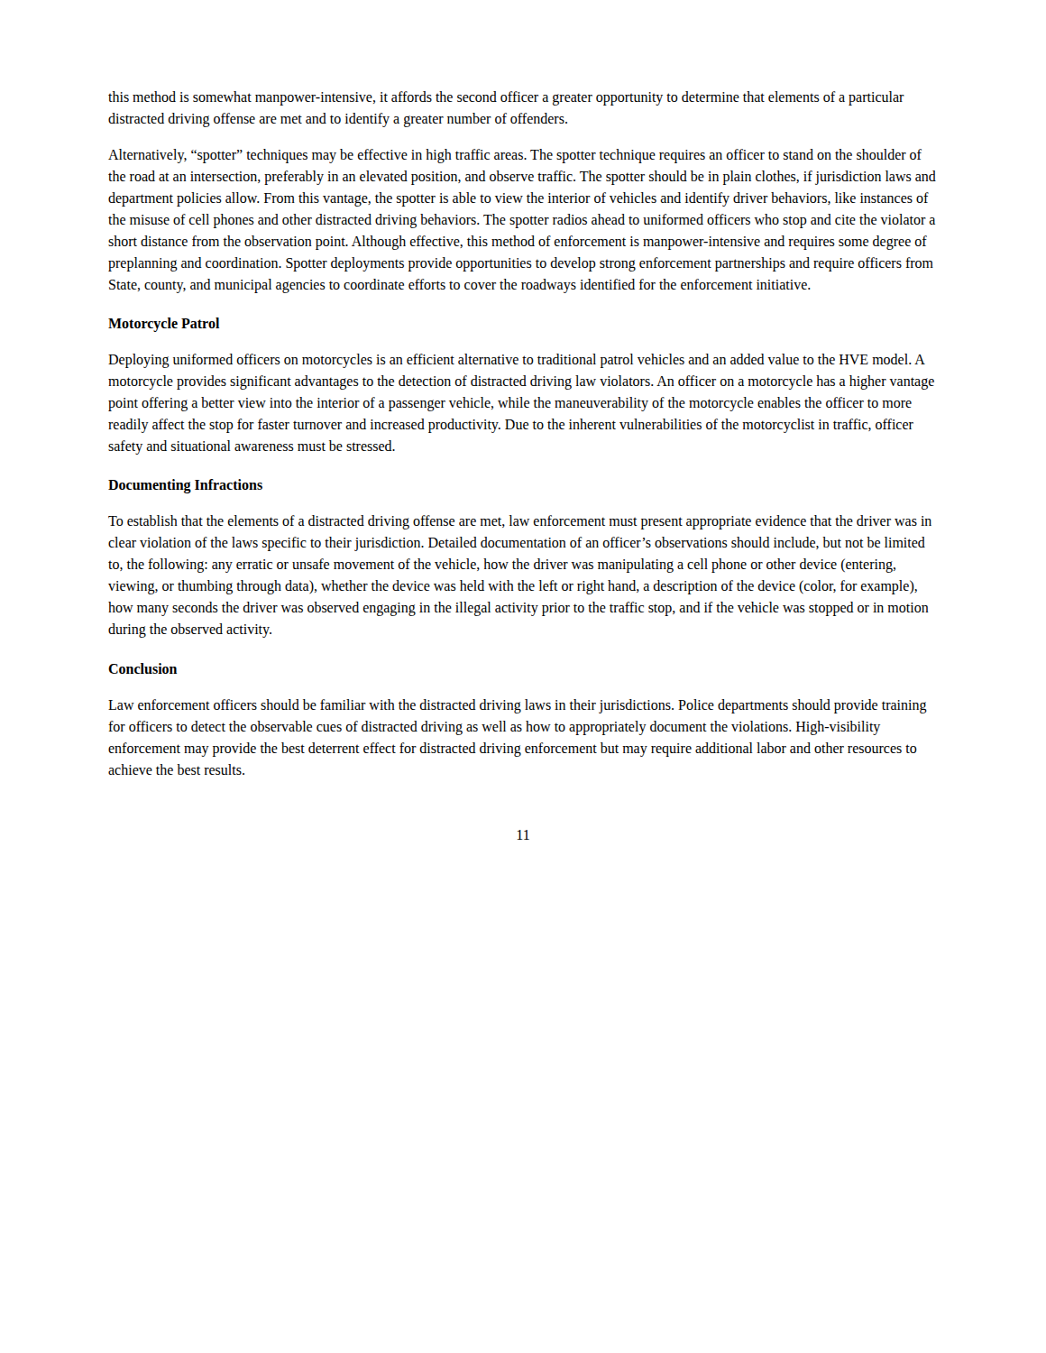this method is somewhat manpower-intensive, it affords the second officer a greater opportunity to determine that elements of a particular distracted driving offense are met and to identify a greater number of offenders.
Alternatively, “spotter” techniques may be effective in high traffic areas. The spotter technique requires an officer to stand on the shoulder of the road at an intersection, preferably in an elevated position, and observe traffic. The spotter should be in plain clothes, if jurisdiction laws and department policies allow. From this vantage, the spotter is able to view the interior of vehicles and identify driver behaviors, like instances of the misuse of cell phones and other distracted driving behaviors. The spotter radios ahead to uniformed officers who stop and cite the violator a short distance from the observation point. Although effective, this method of enforcement is manpower-intensive and requires some degree of preplanning and coordination. Spotter deployments provide opportunities to develop strong enforcement partnerships and require officers from State, county, and municipal agencies to coordinate efforts to cover the roadways identified for the enforcement initiative.
Motorcycle Patrol
Deploying uniformed officers on motorcycles is an efficient alternative to traditional patrol vehicles and an added value to the HVE model. A motorcycle provides significant advantages to the detection of distracted driving law violators. An officer on a motorcycle has a higher vantage point offering a better view into the interior of a passenger vehicle, while the maneuverability of the motorcycle enables the officer to more readily affect the stop for faster turnover and increased productivity. Due to the inherent vulnerabilities of the motorcyclist in traffic, officer safety and situational awareness must be stressed.
Documenting Infractions
To establish that the elements of a distracted driving offense are met, law enforcement must present appropriate evidence that the driver was in clear violation of the laws specific to their jurisdiction. Detailed documentation of an officer’s observations should include, but not be limited to, the following: any erratic or unsafe movement of the vehicle, how the driver was manipulating a cell phone or other device (entering, viewing, or thumbing through data), whether the device was held with the left or right hand, a description of the device (color, for example), how many seconds the driver was observed engaging in the illegal activity prior to the traffic stop, and if the vehicle was stopped or in motion during the observed activity.
Conclusion
Law enforcement officers should be familiar with the distracted driving laws in their jurisdictions. Police departments should provide training for officers to detect the observable cues of distracted driving as well as how to appropriately document the violations. High-visibility enforcement may provide the best deterrent effect for distracted driving enforcement but may require additional labor and other resources to achieve the best results.
11